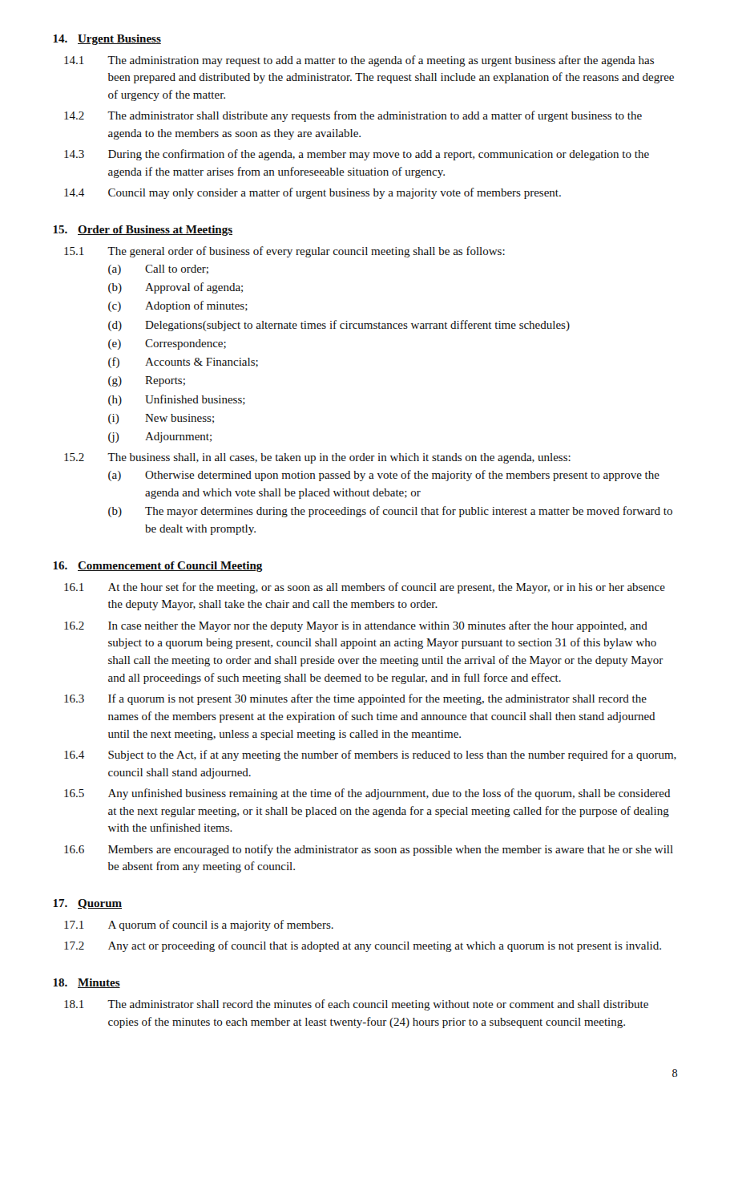14. Urgent Business
14.1 The administration may request to add a matter to the agenda of a meeting as urgent business after the agenda has been prepared and distributed by the administrator. The request shall include an explanation of the reasons and degree of urgency of the matter.
14.2 The administrator shall distribute any requests from the administration to add a matter of urgent business to the agenda to the members as soon as they are available.
14.3 During the confirmation of the agenda, a member may move to add a report, communication or delegation to the agenda if the matter arises from an unforeseeable situation of urgency.
14.4 Council may only consider a matter of urgent business by a majority vote of members present.
15. Order of Business at Meetings
15.1 The general order of business of every regular council meeting shall be as follows:
(a) Call to order;
(b) Approval of agenda;
(c) Adoption of minutes;
(d) Delegations(subject to alternate times if circumstances warrant different time schedules)
(e) Correspondence;
(f) Accounts & Financials;
(g) Reports;
(h) Unfinished business;
(i) New business;
(j) Adjournment;
15.2 The business shall, in all cases, be taken up in the order in which it stands on the agenda, unless:
(a) Otherwise determined upon motion passed by a vote of the majority of the members present to approve the agenda and which vote shall be placed without debate; or
(b) The mayor determines during the proceedings of council that for public interest a matter be moved forward to be dealt with promptly.
16. Commencement of Council Meeting
16.1 At the hour set for the meeting, or as soon as all members of council are present, the Mayor, or in his or her absence the deputy Mayor, shall take the chair and call the members to order.
16.2 In case neither the Mayor nor the deputy Mayor is in attendance within 30 minutes after the hour appointed, and subject to a quorum being present, council shall appoint an acting Mayor pursuant to section 31 of this bylaw who shall call the meeting to order and shall preside over the meeting until the arrival of the Mayor or the deputy Mayor and all proceedings of such meeting shall be deemed to be regular, and in full force and effect.
16.3 If a quorum is not present 30 minutes after the time appointed for the meeting, the administrator shall record the names of the members present at the expiration of such time and announce that council shall then stand adjourned until the next meeting, unless a special meeting is called in the meantime.
16.4 Subject to the Act, if at any meeting the number of members is reduced to less than the number required for a quorum, council shall stand adjourned.
16.5 Any unfinished business remaining at the time of the adjournment, due to the loss of the quorum, shall be considered at the next regular meeting, or it shall be placed on the agenda for a special meeting called for the purpose of dealing with the unfinished items.
16.6 Members are encouraged to notify the administrator as soon as possible when the member is aware that he or she will be absent from any meeting of council.
17. Quorum
17.1 A quorum of council is a majority of members.
17.2 Any act or proceeding of council that is adopted at any council meeting at which a quorum is not present is invalid.
18. Minutes
18.1 The administrator shall record the minutes of each council meeting without note or comment and shall distribute copies of the minutes to each member at least twenty-four (24) hours prior to a subsequent council meeting.
8